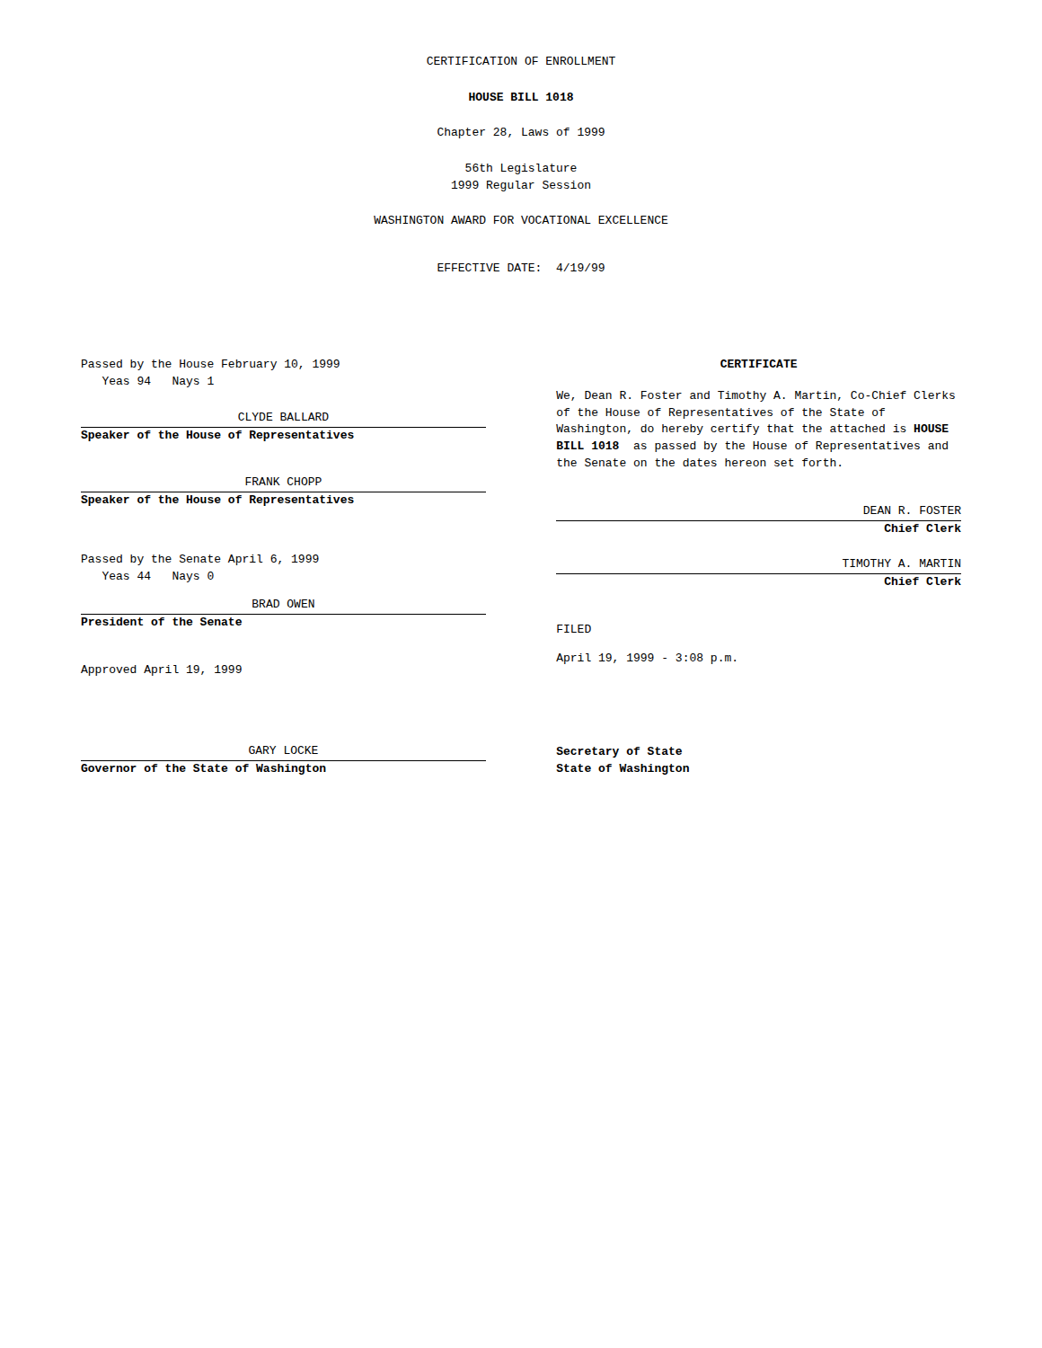CERTIFICATION OF ENROLLMENT
HOUSE BILL 1018
Chapter 28, Laws of 1999
56th Legislature
1999 Regular Session
WASHINGTON AWARD FOR VOCATIONAL EXCELLENCE
EFFECTIVE DATE: 4/19/99
Passed by the House February 10, 1999
Yeas 94 Nays 1
CLYDE BALLARD
Speaker of the House of Representatives
FRANK CHOPP
Speaker of the House of Representatives
Passed by the Senate April 6, 1999
Yeas 44 Nays 0
BRAD OWEN
President of the Senate
Approved April 19, 1999
CERTIFICATE
We, Dean R. Foster and Timothy A. Martin, Co-Chief Clerks of the House of Representatives of the State of Washington, do hereby certify that the attached is HOUSE BILL 1018 as passed by the House of Representatives and the Senate on the dates hereon set forth.
DEAN R. FOSTER
Chief Clerk
TIMOTHY A. MARTIN
Chief Clerk
FILED
April 19, 1999 - 3:08 p.m.
GARY LOCKE
Governor of the State of Washington
Secretary of State
State of Washington